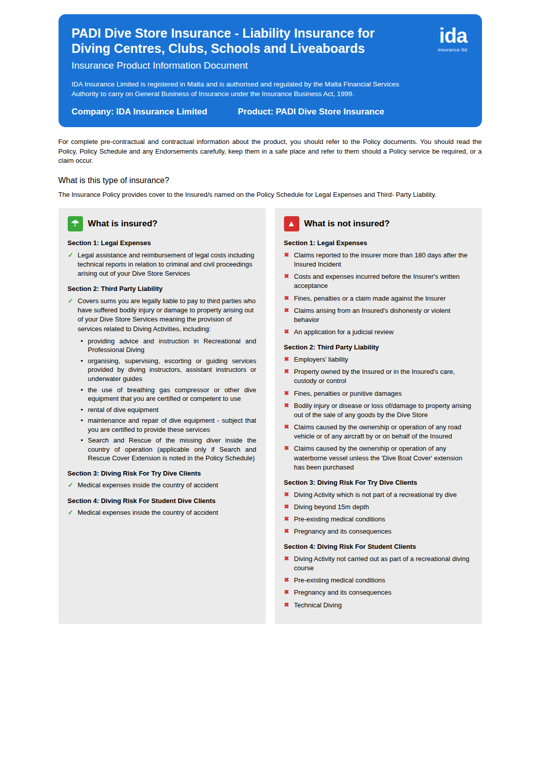ida
insurance ltd.
PADI Dive Store Insurance - Liability Insurance for Diving Centres, Clubs, Schools and Liveaboards
Insurance Product Information Document
IDA Insurance Limited is registered in Malta and is authorised and regulated by the Malta Financial Services Authority to carry on General Business of Insurance under the Insurance Business Act, 1999.
Company: IDA Insurance Limited Product: PADI Dive Store Insurance
For complete pre-contractual and contractual information about the product, you should refer to the Policy documents. You should read the Policy, Policy Schedule and any Endorsements carefully, keep them in a safe place and refer to them should a Policy service be required, or a claim occur.
What is this type of insurance?
The Insurance Policy provides cover to the Insured/s named on the Policy Schedule for Legal Expenses and Third- Party Liability.
☂
What is insured?
Section 1: Legal Expenses
Legal assistance and reimbursement of legal costs including technical reports in relation to criminal and civil proceedings arising out of your Dive Store Services
Section 2: Third Party Liability
Covers sums you are legally liable to pay to third parties who have suffered bodily injury or damage to property arising out of your Dive Store Services meaning the provision of services related to Diving Activities, including:
providing advice and instruction in Recreational and Professional Diving
organising, supervising, escorting or guiding services provided by diving instructors, assistant instructors or underwater guides
the use of breathing gas compressor or other dive equipment that you are certified or competent to use
rental of dive equipment
maintenance and repair of dive equipment - subject that you are certified to provide these services
Search and Rescue of the missing diver inside the country of operation (applicable only if Search and Rescue Cover Extension is noted in the Policy Schedule)
Section 3: Diving Risk For Try Dive Clients
Medical expenses inside the country of accident
Section 4: Diving Risk For Student Dive Clients
Medical expenses inside the country of accident
▲
What is not insured?
Section 1: Legal Expenses
Claims reported to the insurer more than 180 days after the Insured Incident
Costs and expenses incurred before the Insurer's written acceptance
Fines, penalties or a claim made against the Insurer
Claims arising from an Insured's dishonesty or violent behavior
An application for a judicial review
Section 2: Third Party Liability
Employers' liability
Property owned by the Insured or in the Insured's care, custody or control
Fines, penalties or punitive damages
Bodily injury or disease or loss of/damage to property arising out of the sale of any goods by the Dive Store
Claims caused by the ownership or operation of any road vehicle or of any aircraft by or on behalf of the Insured
Claims caused by the ownership or operation of any waterborne vessel unless the 'Dive Boat Cover' extension has been purchased
Section 3: Diving Risk For Try Dive Clients
Diving Activity which is not part of a recreational try dive
Diving beyond 15m depth
Pre-existing medical conditions
Pregnancy and its consequences
Section 4: Diving Risk For Student Clients
Diving Activity not carried out as part of a recreational diving course
Pre-existing medical conditions
Pregnancy and its consequences
Technical Diving